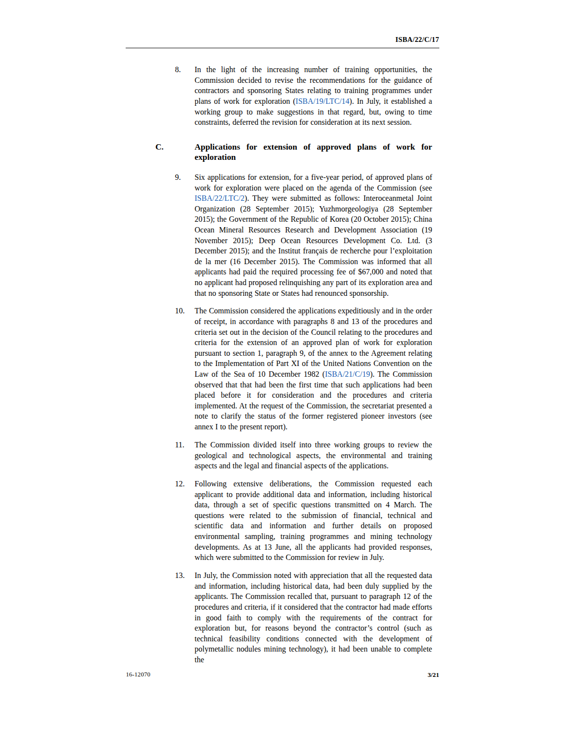ISBA/22/C/17
8. In the light of the increasing number of training opportunities, the Commission decided to revise the recommendations for the guidance of contractors and sponsoring States relating to training programmes under plans of work for exploration (ISBA/19/LTC/14). In July, it established a working group to make suggestions in that regard, but, owing to time constraints, deferred the revision for consideration at its next session.
C. Applications for extension of approved plans of work for exploration
9. Six applications for extension, for a five-year period, of approved plans of work for exploration were placed on the agenda of the Commission (see ISBA/22/LTC/2). They were submitted as follows: Interoceanmetal Joint Organization (28 September 2015); Yuzhmorgeologiya (28 September 2015); the Government of the Republic of Korea (20 October 2015); China Ocean Mineral Resources Research and Development Association (19 November 2015); Deep Ocean Resources Development Co. Ltd. (3 December 2015); and the Institut français de recherche pour l’exploitation de la mer (16 December 2015). The Commission was informed that all applicants had paid the required processing fee of $67,000 and noted that no applicant had proposed relinquishing any part of its exploration area and that no sponsoring State or States had renounced sponsorship.
10. The Commission considered the applications expeditiously and in the order of receipt, in accordance with paragraphs 8 and 13 of the procedures and criteria set out in the decision of the Council relating to the procedures and criteria for the extension of an approved plan of work for exploration pursuant to section 1, paragraph 9, of the annex to the Agreement relating to the Implementation of Part XI of the United Nations Convention on the Law of the Sea of 10 December 1982 (ISBA/21/C/19). The Commission observed that that had been the first time that such applications had been placed before it for consideration and the procedures and criteria implemented. At the request of the Commission, the secretariat presented a note to clarify the status of the former registered pioneer investors (see annex I to the present report).
11. The Commission divided itself into three working groups to review the geological and technological aspects, the environmental and training aspects and the legal and financial aspects of the applications.
12. Following extensive deliberations, the Commission requested each applicant to provide additional data and information, including historical data, through a set of specific questions transmitted on 4 March. The questions were related to the submission of financial, technical and scientific data and information and further details on proposed environmental sampling, training programmes and mining technology developments. As at 13 June, all the applicants had provided responses, which were submitted to the Commission for review in July.
13. In July, the Commission noted with appreciation that all the requested data and information, including historical data, had been duly supplied by the applicants. The Commission recalled that, pursuant to paragraph 12 of the procedures and criteria, if it considered that the contractor had made efforts in good faith to comply with the requirements of the contract for exploration but, for reasons beyond the contractor’s control (such as technical feasibility conditions connected with the development of polymetallic nodules mining technology), it had been unable to complete the
16-12070 3/21